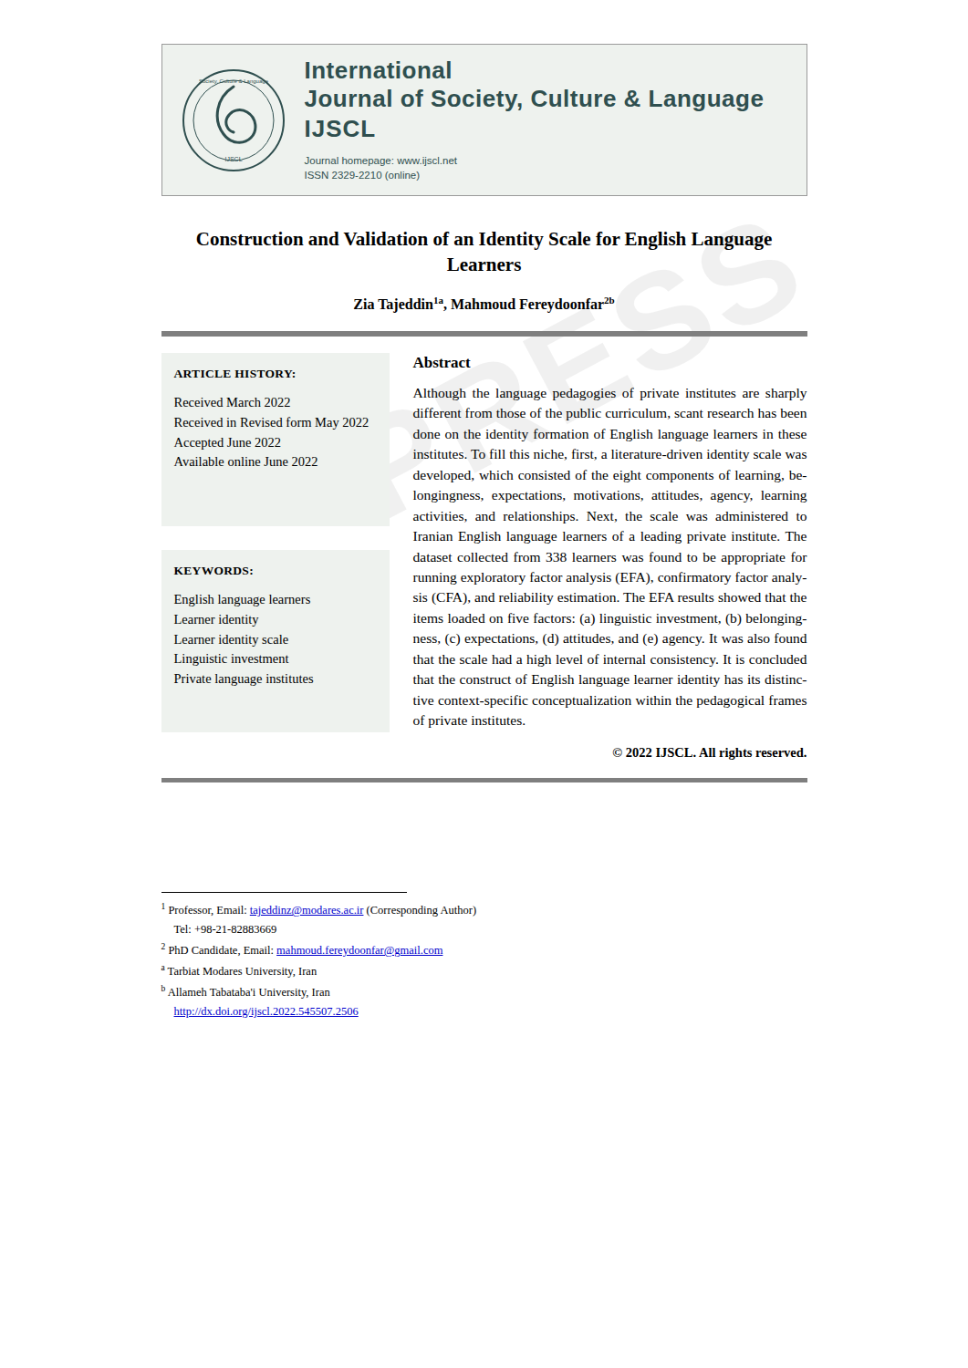PRESS
IJSCL Society, Culture & Language
International
Journal of Society, Culture & Language
IJSCL
Journal homepage: www.ijscl.net
ISSN 2329-2210 (online)
Construction and Validation of an Identity Scale for English Language Learners
Zia Tajeddin1a, Mahmoud Fereydoonfar2b
ARTICLE HISTORY:
Received March 2022
Received in Revised form May 2022
Accepted June 2022
Available online June 2022
KEYWORDS:
English language learners
Learner identity
Learner identity scale
Linguistic investment
Private language institutes
Abstract
Although the language pedagogies of private institutes are sharply different from those of the public curriculum, scant research has been done on the identity formation of English language learners in these institutes. To fill this niche, first, a literature-driven identity scale was developed, which consisted of the eight components of learning, belongingness, expectations, motivations, attitudes, agency, learning activities, and relationships. Next, the scale was administered to Iranian English language learners of a leading private institute. The dataset collected from 338 learners was found to be appropriate for running exploratory factor analysis (EFA), confirmatory factor analysis (CFA), and reliability estimation. The EFA results showed that the items loaded on five factors: (a) linguistic investment, (b) belongingness, (c) expectations, (d) attitudes, and (e) agency. It was also found that the scale had a high level of internal consistency. It is concluded that the construct of English language learner identity has its distinctive context-specific conceptualization within the pedagogical frames of private institutes.
© 2022 IJSCL. All rights reserved.
1 Professor, Email: tajeddinz@modares.ac.ir (Corresponding Author)
Tel: +98-21-82883669
2 PhD Candidate, Email: mahmoud.fereydoonfar@gmail.com
a Tarbiat Modares University, Iran
b Allameh Tabataba'i University, Iran
http://dx.doi.org/ijscl.2022.545507.2506